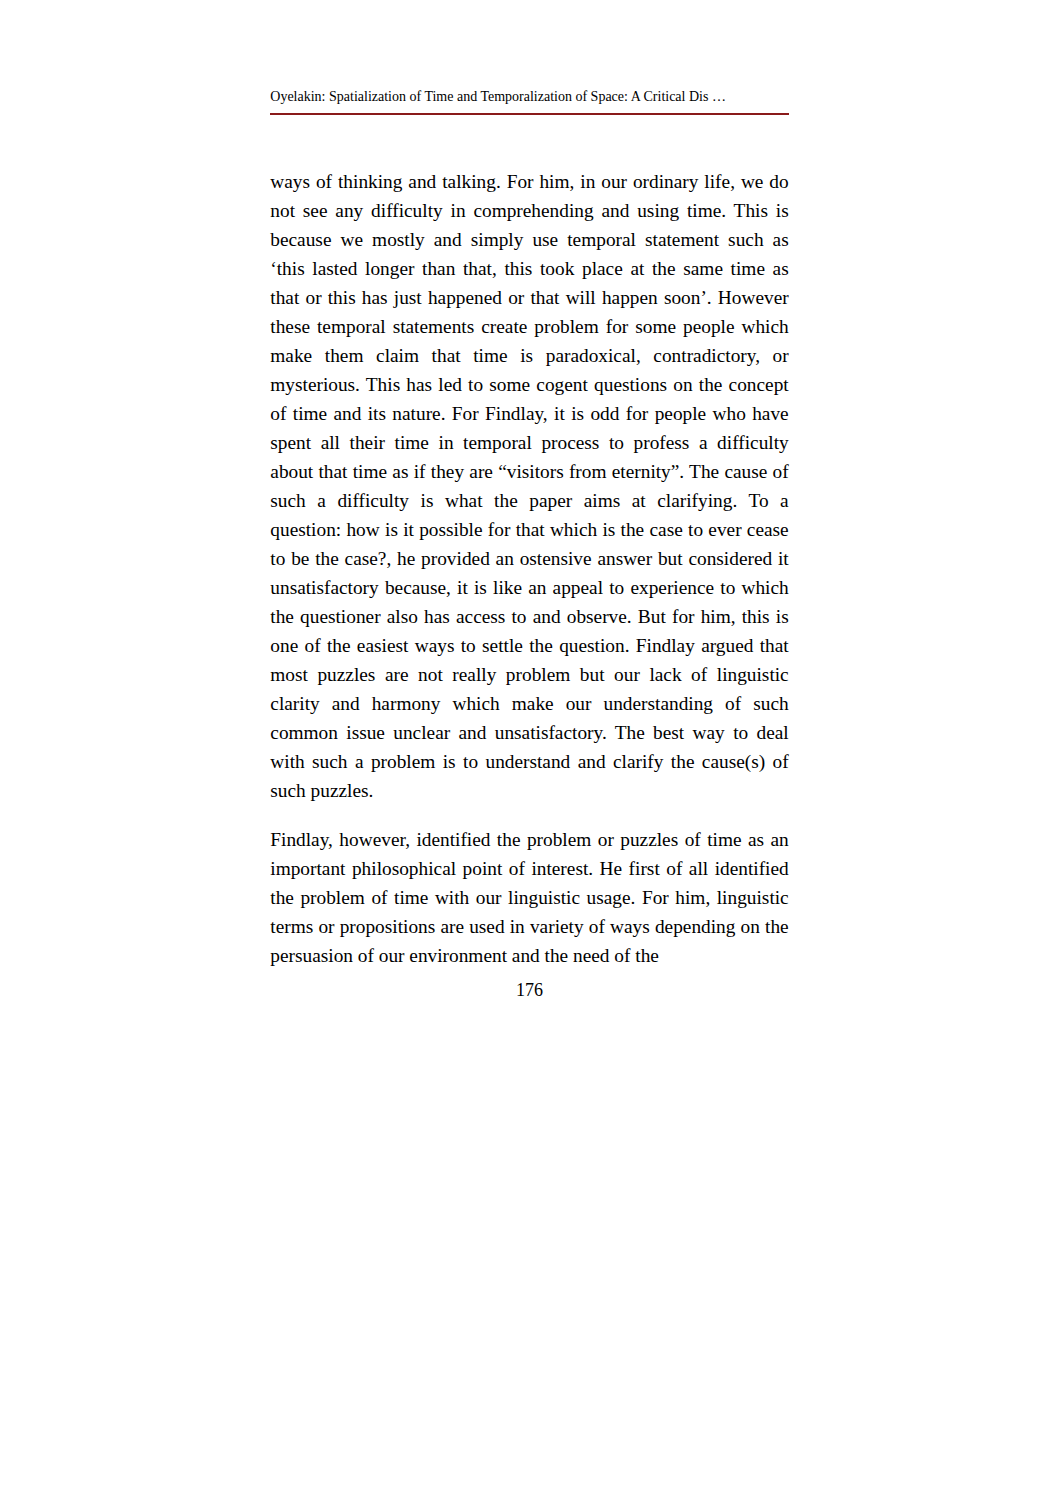Oyelakin: Spatialization of Time and Temporalization of Space: A Critical Dis …
ways of thinking and talking. For him, in our ordinary life, we do not see any difficulty in comprehending and using time. This is because we mostly and simply use temporal statement such as ‘this lasted longer than that, this took place at the same time as that or this has just happened or that will happen soon’. However these temporal statements create problem for some people which make them claim that time is paradoxical, contradictory, or mysterious. This has led to some cogent questions on the concept of time and its nature. For Findlay, it is odd for people who have spent all their time in temporal process to profess a difficulty about that time as if they are “visitors from eternity”. The cause of such a difficulty is what the paper aims at clarifying. To a question: how is it possible for that which is the case to ever cease to be the case?, he provided an ostensive answer but considered it unsatisfactory because, it is like an appeal to experience to which the questioner also has access to and observe. But for him, this is one of the easiest ways to settle the question. Findlay argued that most puzzles are not really problem but our lack of linguistic clarity and harmony which make our understanding of such common issue unclear and unsatisfactory. The best way to deal with such a problem is to understand and clarify the cause(s) of such puzzles.
Findlay, however, identified the problem or puzzles of time as an important philosophical point of interest. He first of all identified the problem of time with our linguistic usage. For him, linguistic terms or propositions are used in variety of ways depending on the persuasion of our environment and the need of the
176